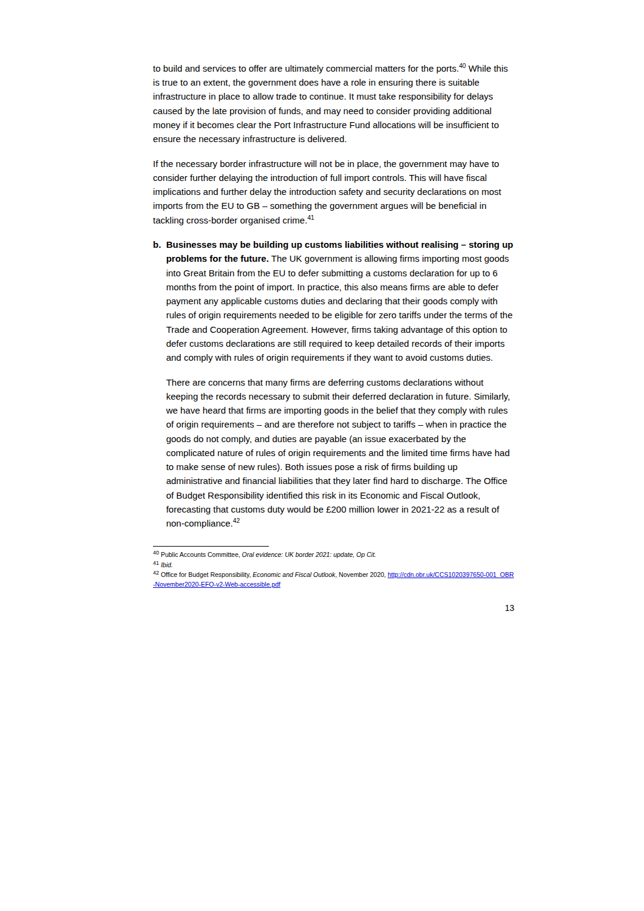to build and services to offer are ultimately commercial matters for the ports.40 While this is true to an extent, the government does have a role in ensuring there is suitable infrastructure in place to allow trade to continue. It must take responsibility for delays caused by the late provision of funds, and may need to consider providing additional money if it becomes clear the Port Infrastructure Fund allocations will be insufficient to ensure the necessary infrastructure is delivered.
If the necessary border infrastructure will not be in place, the government may have to consider further delaying the introduction of full import controls. This will have fiscal implications and further delay the introduction safety and security declarations on most imports from the EU to GB – something the government argues will be beneficial in tackling cross-border organised crime.41
b.
Businesses may be building up customs liabilities without realising – storing up problems for the future. The UK government is allowing firms importing most goods into Great Britain from the EU to defer submitting a customs declaration for up to 6 months from the point of import. In practice, this also means firms are able to defer payment any applicable customs duties and declaring that their goods comply with rules of origin requirements needed to be eligible for zero tariffs under the terms of the Trade and Cooperation Agreement. However, firms taking advantage of this option to defer customs declarations are still required to keep detailed records of their imports and comply with rules of origin requirements if they want to avoid customs duties.
There are concerns that many firms are deferring customs declarations without keeping the records necessary to submit their deferred declaration in future. Similarly, we have heard that firms are importing goods in the belief that they comply with rules of origin requirements – and are therefore not subject to tariffs – when in practice the goods do not comply, and duties are payable (an issue exacerbated by the complicated nature of rules of origin requirements and the limited time firms have had to make sense of new rules). Both issues pose a risk of firms building up administrative and financial liabilities that they later find hard to discharge. The Office of Budget Responsibility identified this risk in its Economic and Fiscal Outlook, forecasting that customs duty would be £200 million lower in 2021-22 as a result of non-compliance.42
40 Public Accounts Committee, Oral evidence: UK border 2021: update, Op Cit.
41 Ibid.
42 Office for Budget Responsibility, Economic and Fiscal Outlook, November 2020, http://cdn.obr.uk/CCS1020397650-001_OBR-November2020-EFO-v2-Web-accessible.pdf
13